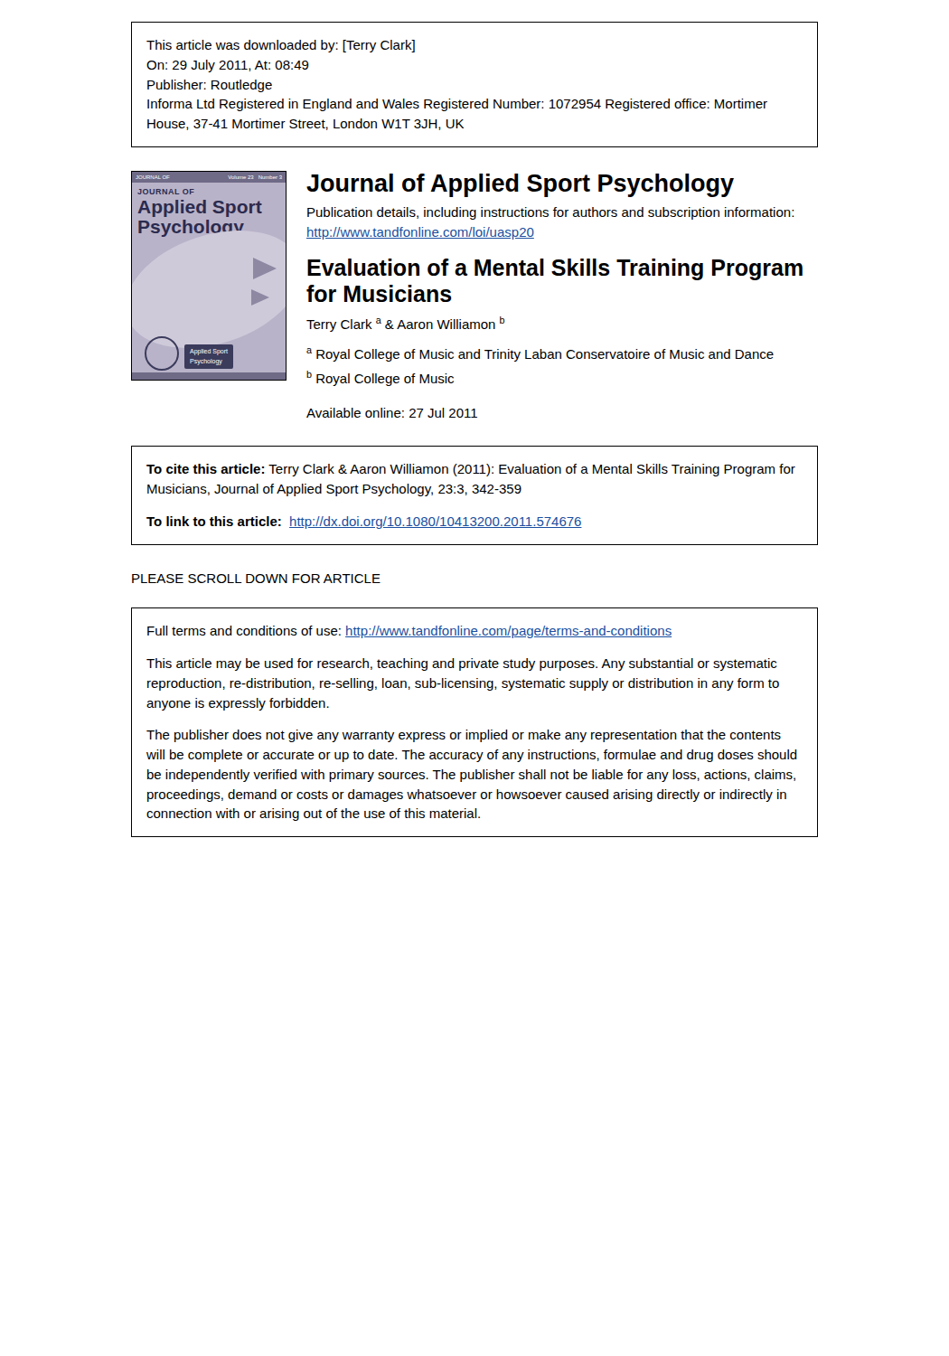This article was downloaded by: [Terry Clark]
On: 29 July 2011, At: 08:49
Publisher: Routledge
Informa Ltd Registered in England and Wales Registered Number: 1072954 Registered office: Mortimer House, 37-41 Mortimer Street, London W1T 3JH, UK
JOURNAL OF Volume 23 Number 3
JOURNAL OF Applied Sport Psychology
Applied Sport
Psychology
Journal of Applied Sport Psychology
Publication details, including instructions for authors and subscription information:
http://www.tandfonline.com/loi/uasp20
Evaluation of a Mental Skills Training Program for Musicians
Terry Clark a & Aaron Williamon b
a Royal College of Music and Trinity Laban Conservatoire of Music and Dance
b Royal College of Music
Available online: 27 Jul 2011
To cite this article: Terry Clark & Aaron Williamon (2011): Evaluation of a Mental Skills Training Program for Musicians, Journal of Applied Sport Psychology, 23:3, 342-359
To link to this article: http://dx.doi.org/10.1080/10413200.2011.574676
PLEASE SCROLL DOWN FOR ARTICLE
Full terms and conditions of use: http://www.tandfonline.com/page/terms-and-conditions
This article may be used for research, teaching and private study purposes. Any substantial or systematic reproduction, re-distribution, re-selling, loan, sub-licensing, systematic supply or distribution in any form to anyone is expressly forbidden.
The publisher does not give any warranty express or implied or make any representation that the contents will be complete or accurate or up to date. The accuracy of any instructions, formulae and drug doses should be independently verified with primary sources. The publisher shall not be liable for any loss, actions, claims, proceedings, demand or costs or damages whatsoever or howsoever caused arising directly or indirectly in connection with or arising out of the use of this material.